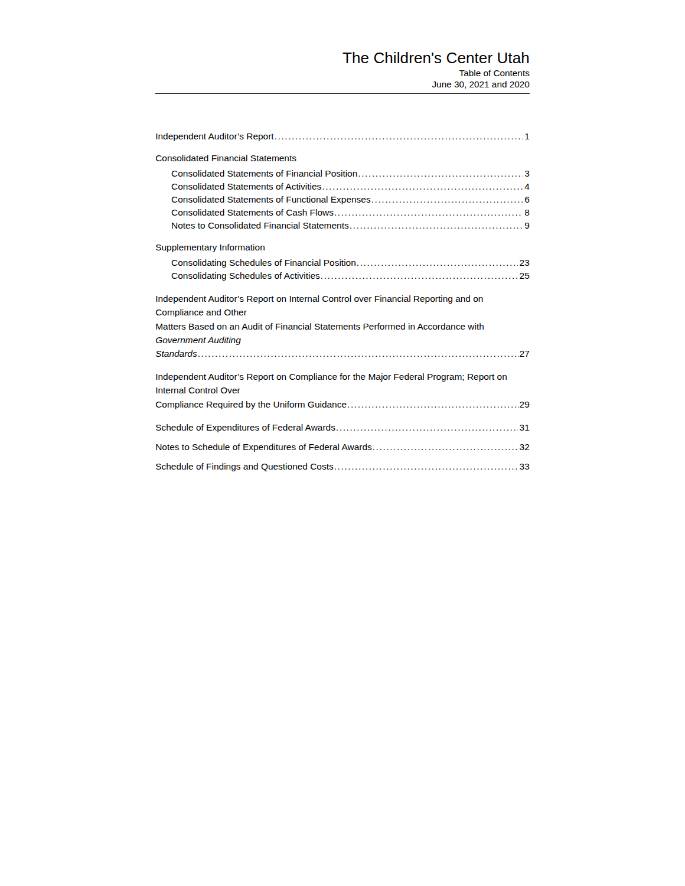The Children's Center Utah
Table of Contents
June 30, 2021 and 2020
Independent Auditor’s Report ........................................................................................................................... 1
Consolidated Financial Statements
Consolidated Statements of Financial Position .................................................................................... 3
Consolidated Statements of Activities .............................................................................................. 4
Consolidated Statements of Functional Expenses .............................................................................. 6
Consolidated Statements of Cash Flows .......................................................................................... 8
Notes to Consolidated Financial Statements ..................................................................................... 9
Supplementary Information
Consolidating Schedules of Financial Position .................................................................................... 23
Consolidating Schedules of Activities .............................................................................................. 25
Independent Auditor’s Report on Internal Control over Financial Reporting and on Compliance and Other Matters Based on an Audit of Financial Statements Performed in Accordance with Government Auditing Standards ................................................................................................................................................. 27
Independent Auditor’s Report on Compliance for the Major Federal Program; Report on Internal Control Over Compliance Required by the Uniform Guidance .................................................................................. 29
Schedule of Expenditures of Federal Awards ....................................................................................... 31
Notes to Schedule of Expenditures of Federal Awards ......................................................................... 32
Schedule of Findings and Questioned Costs ......................................................................................... 33